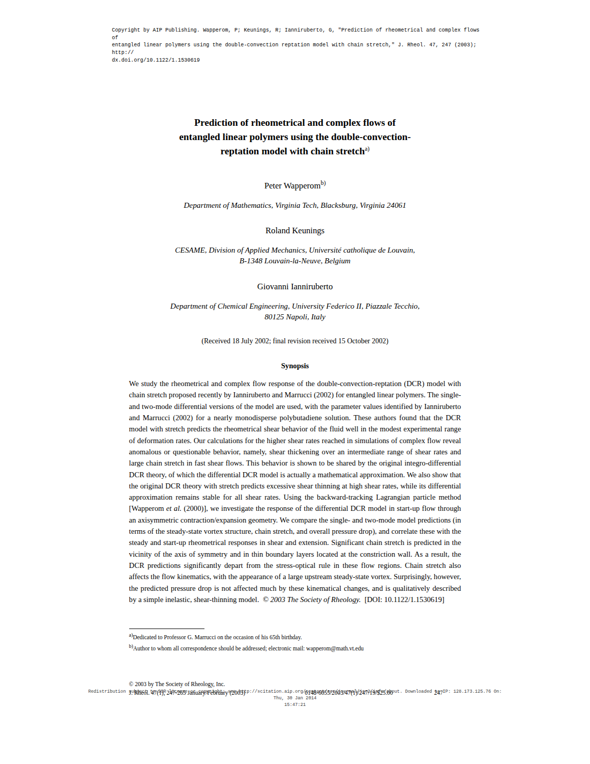Copyright by AIP Publishing. Wapperom, P; Keunings, R; Ianniruberto, G, "Prediction of rheometrical and complex flows of
entangled linear polymers using the double-convection reptation model with chain stretch," J. Rheol. 47, 247 (2003); http://
dx.doi.org/10.1122/1.1530619
Prediction of rheometrical and complex flows of
entangled linear polymers using the double-convection-
reptation model with chain stretcha)
Peter Wapperomb)
Department of Mathematics, Virginia Tech, Blacksburg, Virginia 24061
Roland Keunings
CESAME, Division of Applied Mechanics, Université catholique de Louvain,
B-1348 Louvain-la-Neuve, Belgium
Giovanni Ianniruberto
Department of Chemical Engineering, University Federico II, Piazzale Tecchio,
80125 Napoli, Italy
(Received 18 July 2002; final revision received 15 October 2002)
Synopsis
We study the rheometrical and complex flow response of the double-convection-reptation (DCR) model with chain stretch proposed recently by Ianniruberto and Marrucci (2002) for entangled linear polymers. The single- and two-mode differential versions of the model are used, with the parameter values identified by Ianniruberto and Marrucci (2002) for a nearly monodisperse polybutadiene solution. These authors found that the DCR model with stretch predicts the rheometrical shear behavior of the fluid well in the modest experimental range of deformation rates. Our calculations for the higher shear rates reached in simulations of complex flow reveal anomalous or questionable behavior, namely, shear thickening over an intermediate range of shear rates and large chain stretch in fast shear flows. This behavior is shown to be shared by the original integro-differential DCR theory, of which the differential DCR model is actually a mathematical approximation. We also show that the original DCR theory with stretch predicts excessive shear thinning at high shear rates, while its differential approximation remains stable for all shear rates. Using the backward-tracking Lagrangian particle method [Wapperom et al. (2000)], we investigate the response of the differential DCR model in start-up flow through an axisymmetric contraction/expansion geometry. We compare the single- and two-mode model predictions (in terms of the steady-state vortex structure, chain stretch, and overall pressure drop), and correlate these with the steady and start-up rheometrical responses in shear and extension. Significant chain stretch is predicted in the vicinity of the axis of symmetry and in thin boundary layers located at the constriction wall. As a result, the DCR predictions significantly depart from the stress-optical rule in these flow regions. Chain stretch also affects the flow kinematics, with the appearance of a large upstream steady-state vortex. Surprisingly, however, the predicted pressure drop is not affected much by these kinematical changes, and is qualitatively described by a simple inelastic, shear-thinning model. © 2003 The Society of Rheology. [DOI: 10.1122/1.1530619]
a)Dedicated to Professor G. Marrucci on the occasion of his 65th birthday.
b)Author to whom all correspondence should be addressed; electronic mail: wapperom@math.vt.edu
© 2003 by The Society of Rheology, Inc.
J. Rheol. 47(1), 247-265 January/February (2003) 0148-6055/2003/47(1)/247/19/$25.00 247
Redistribution subject to SOR license or copyright; see http://scitation.aip.org/content/sor/journal/jor2/info/about. Downloaded to IP: 128.173.125.76 On: Thu, 30 Jan 2014
15:47:21